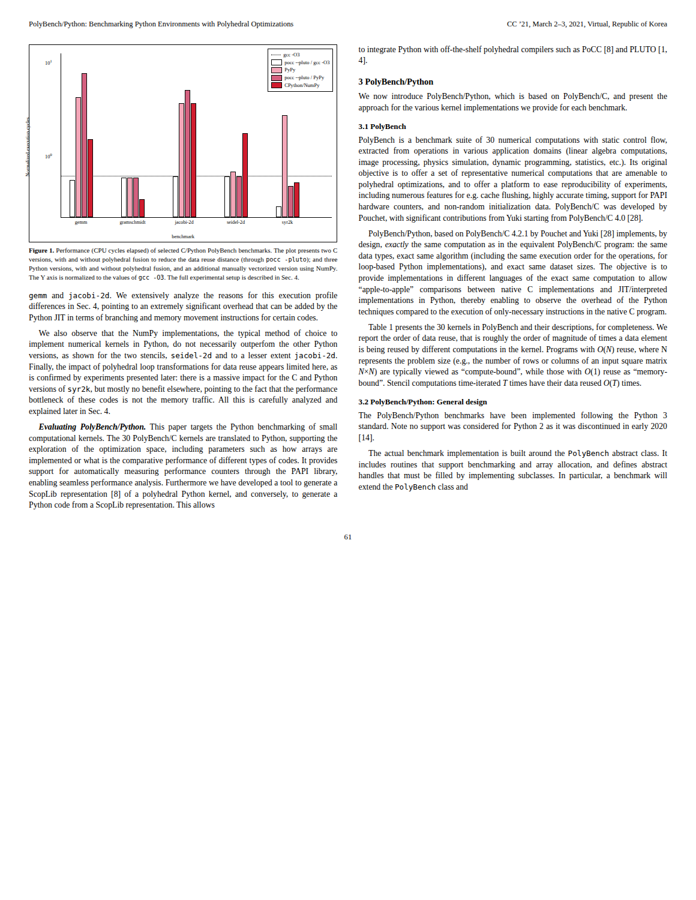PolyBench/Python: Benchmarking Python Environments with Polyhedral Optimizations CC ’21, March 2–3, 2021, Virtual, Republic of Korea
Normalized execution cycles
101
100
gcc -O3
pocc --pluto / gcc -O3
PyPy
pocc --pluto / PyPy
CPython/NumPy
gemm gramschmidt jacobi-2d seidel-2d syr2k
benchmark
Figure 1. Performance (CPU cycles elapsed) of selected C/Python PolyBench benchmarks. The plot presents two C versions, with and without polyhedral fusion to reduce the data reuse distance (through pocc -pluto); and three Python versions, with and without polyhedral fusion, and an additional manually vectorized version using NumPy. The Y axis is normalized to the values of gcc -O3. The full experimental setup is described in Sec. 4.
gemm and jacobi-2d. We extensively analyze the reasons for this execution profile differences in Sec. 4, pointing to an extremely significant overhead that can be added by the Python JIT in terms of branching and memory movement instructions for certain codes.
We also observe that the NumPy implementations, the typical method of choice to implement numerical kernels in Python, do not necessarily outperfom the other Python versions, as shown for the two stencils, seidel-2d and to a lesser extent jacobi-2d. Finally, the impact of polyhedral loop transformations for data reuse appears limited here, as is confirmed by experiments presented later: there is a massive impact for the C and Python versions of syr2k, but mostly no benefit elsewhere, pointing to the fact that the performance bottleneck of these codes is not the memory traffic. All this is carefully analyzed and explained later in Sec. 4.
Evaluating PolyBench/Python. This paper targets the Python benchmarking of small computational kernels. The 30 PolyBench/C kernels are translated to Python, supporting the exploration of the optimization space, including parameters such as how arrays are implemented or what is the comparative performance of different types of codes. It provides support for automatically measuring performance counters through the PAPI library, enabling seamless performance analysis. Furthermore we have developed a tool to generate a ScopLib representation [8] of a polyhedral Python kernel, and conversely, to generate a Python code from a ScopLib representation. This allows
to integrate Python with off-the-shelf polyhedral compilers such as PoCC [8] and PLUTO [1, 4].
3 PolyBench/Python
We now introduce PolyBench/Python, which is based on PolyBench/C, and present the approach for the various kernel implementations we provide for each benchmark.
3.1 PolyBench
PolyBench is a benchmark suite of 30 numerical computations with static control flow, extracted from operations in various application domains (linear algebra computations, image processing, physics simulation, dynamic programming, statistics, etc.). Its original objective is to offer a set of representative numerical computations that are amenable to polyhedral optimizations, and to offer a platform to ease reproducibility of experiments, including numerous features for e.g. cache flushing, highly accurate timing, support for PAPI hardware counters, and non-random initialization data. PolyBench/C was developed by Pouchet, with significant contributions from Yuki starting from PolyBench/C 4.0 [28].
PolyBench/Python, based on PolyBench/C 4.2.1 by Pouchet and Yuki [28] implements, by design, exactly the same computation as in the equivalent PolyBench/C program: the same data types, exact same algorithm (including the same execution order for the operations, for loop-based Python implementations), and exact same dataset sizes. The objective is to provide implementations in different languages of the exact same computation to allow “apple-to-apple” comparisons between native C implementations and JIT/interpreted implementations in Python, thereby enabling to observe the overhead of the Python techniques compared to the execution of only-necessary instructions in the native C program.
Table 1 presents the 30 kernels in PolyBench and their descriptions, for completeness. We report the order of data reuse, that is roughly the order of magnitude of times a data element is being reused by different computations in the kernel. Programs with O(N) reuse, where N represents the problem size (e.g., the number of rows or columns of an input square matrix N×N) are typically viewed as “compute-bound”, while those with O(1) reuse as “memory-bound”. Stencil computations time-iterated T times have their data reused O(T) times.
3.2 PolyBench/Python: General design
The PolyBench/Python benchmarks have been implemented following the Python 3 standard. Note no support was considered for Python 2 as it was discontinued in early 2020 [14].
The actual benchmark implementation is built around the PolyBench abstract class. It includes routines that support benchmarking and array allocation, and defines abstract handles that must be filled by implementing subclasses. In particular, a benchmark will extend the PolyBench class and
61